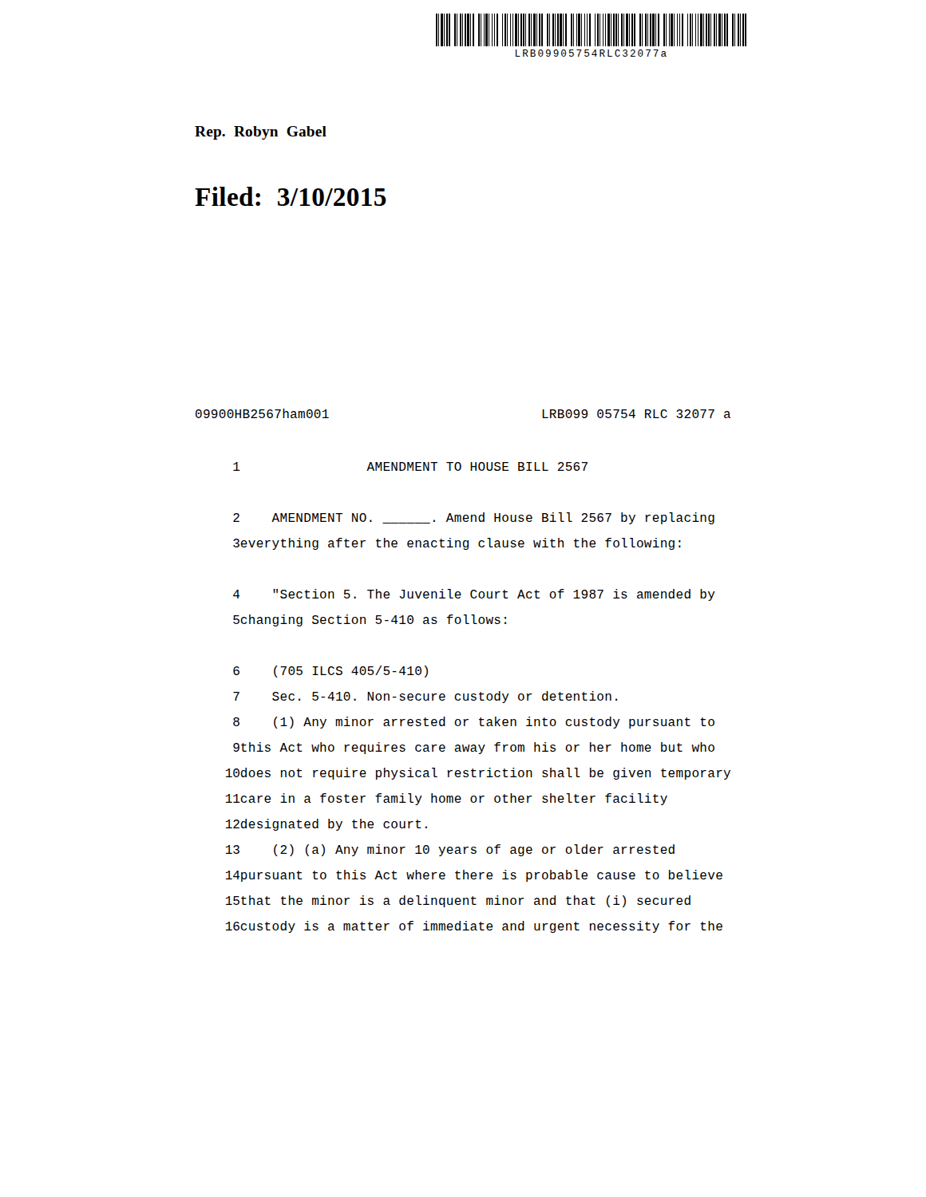LRB09905754RLC32077a
Rep. Robyn Gabel
Filed: 3/10/2015
09900HB2567ham001
LRB099 05754 RLC 32077 a
| 1 | AMENDMENT TO HOUSE BILL 2567 |
| 2 | AMENDMENT NO. ______. Amend House Bill 2567 by replacing |
| 3 | everything after the enacting clause with the following: |
| 4 | "Section 5. The Juvenile Court Act of 1987 is amended by |
| 5 | changing Section 5-410 as follows: |
| 6 | (705 ILCS 405/5-410) |
| 7 | Sec. 5-410. Non-secure custody or detention. |
| 8 | (1) Any minor arrested or taken into custody pursuant to |
| 9 | this Act who requires care away from his or her home but who |
| 10 | does not require physical restriction shall be given temporary |
| 11 | care in a foster family home or other shelter facility |
| 12 | designated by the court. |
| 13 | (2) (a) Any minor 10 years of age or older arrested |
| 14 | pursuant to this Act where there is probable cause to believe |
| 15 | that the minor is a delinquent minor and that (i) secured |
| 16 | custody is a matter of immediate and urgent necessity for the |